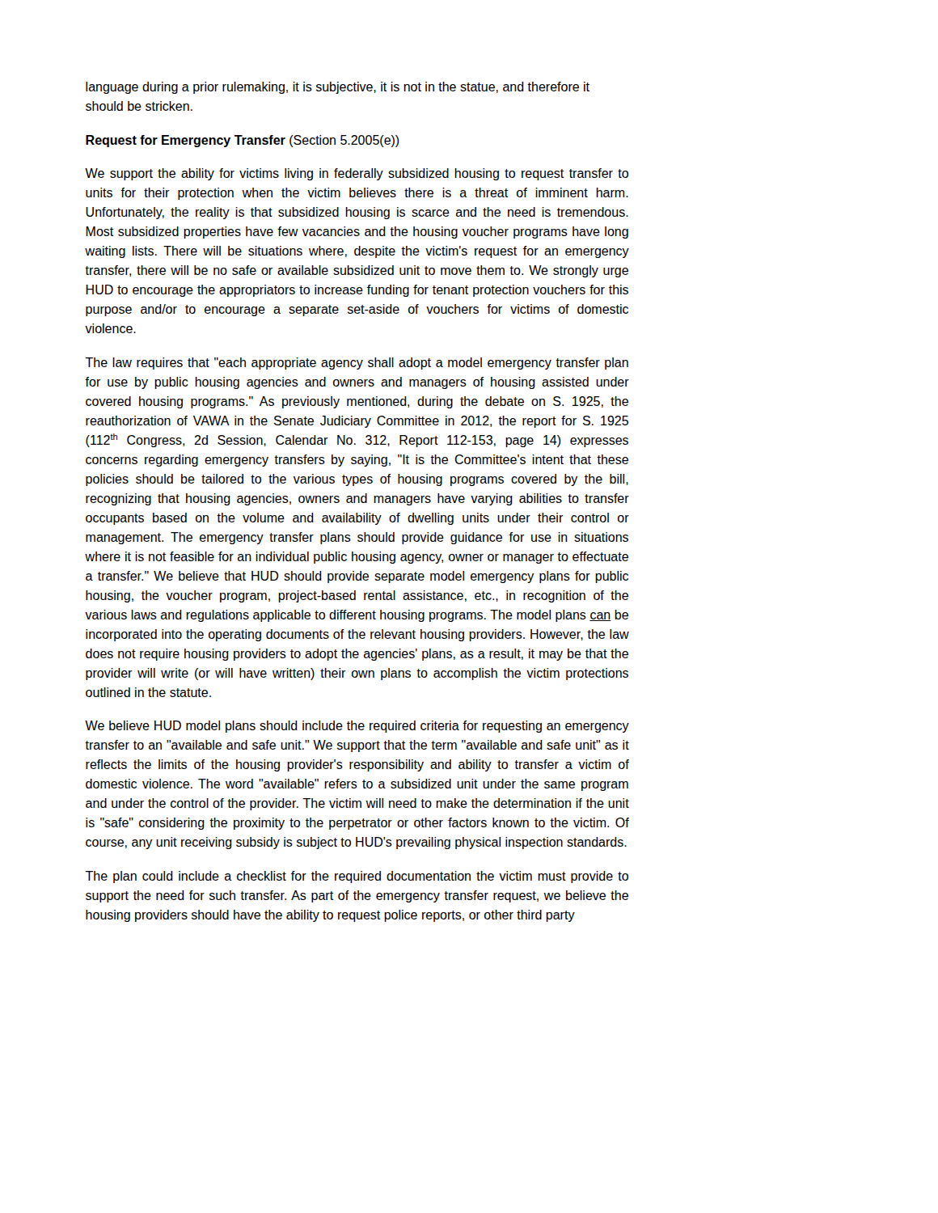language during a prior rulemaking, it is subjective, it is not in the statue, and therefore it should be stricken.
Request for Emergency Transfer (Section 5.2005(e))
We support the ability for victims living in federally subsidized housing to request transfer to units for their protection when the victim believes there is a threat of imminent harm. Unfortunately, the reality is that subsidized housing is scarce and the need is tremendous. Most subsidized properties have few vacancies and the housing voucher programs have long waiting lists. There will be situations where, despite the victim's request for an emergency transfer, there will be no safe or available subsidized unit to move them to. We strongly urge HUD to encourage the appropriators to increase funding for tenant protection vouchers for this purpose and/or to encourage a separate set-aside of vouchers for victims of domestic violence.
The law requires that "each appropriate agency shall adopt a model emergency transfer plan for use by public housing agencies and owners and managers of housing assisted under covered housing programs." As previously mentioned, during the debate on S. 1925, the reauthorization of VAWA in the Senate Judiciary Committee in 2012, the report for S. 1925 (112th Congress, 2d Session, Calendar No. 312, Report 112-153, page 14) expresses concerns regarding emergency transfers by saying, "It is the Committee's intent that these policies should be tailored to the various types of housing programs covered by the bill, recognizing that housing agencies, owners and managers have varying abilities to transfer occupants based on the volume and availability of dwelling units under their control or management. The emergency transfer plans should provide guidance for use in situations where it is not feasible for an individual public housing agency, owner or manager to effectuate a transfer." We believe that HUD should provide separate model emergency plans for public housing, the voucher program, project-based rental assistance, etc., in recognition of the various laws and regulations applicable to different housing programs. The model plans can be incorporated into the operating documents of the relevant housing providers. However, the law does not require housing providers to adopt the agencies' plans, as a result, it may be that the provider will write (or will have written) their own plans to accomplish the victim protections outlined in the statute.
We believe HUD model plans should include the required criteria for requesting an emergency transfer to an "available and safe unit." We support that the term "available and safe unit" as it reflects the limits of the housing provider's responsibility and ability to transfer a victim of domestic violence. The word "available" refers to a subsidized unit under the same program and under the control of the provider. The victim will need to make the determination if the unit is "safe" considering the proximity to the perpetrator or other factors known to the victim. Of course, any unit receiving subsidy is subject to HUD's prevailing physical inspection standards.
The plan could include a checklist for the required documentation the victim must provide to support the need for such transfer. As part of the emergency transfer request, we believe the housing providers should have the ability to request police reports, or other third party